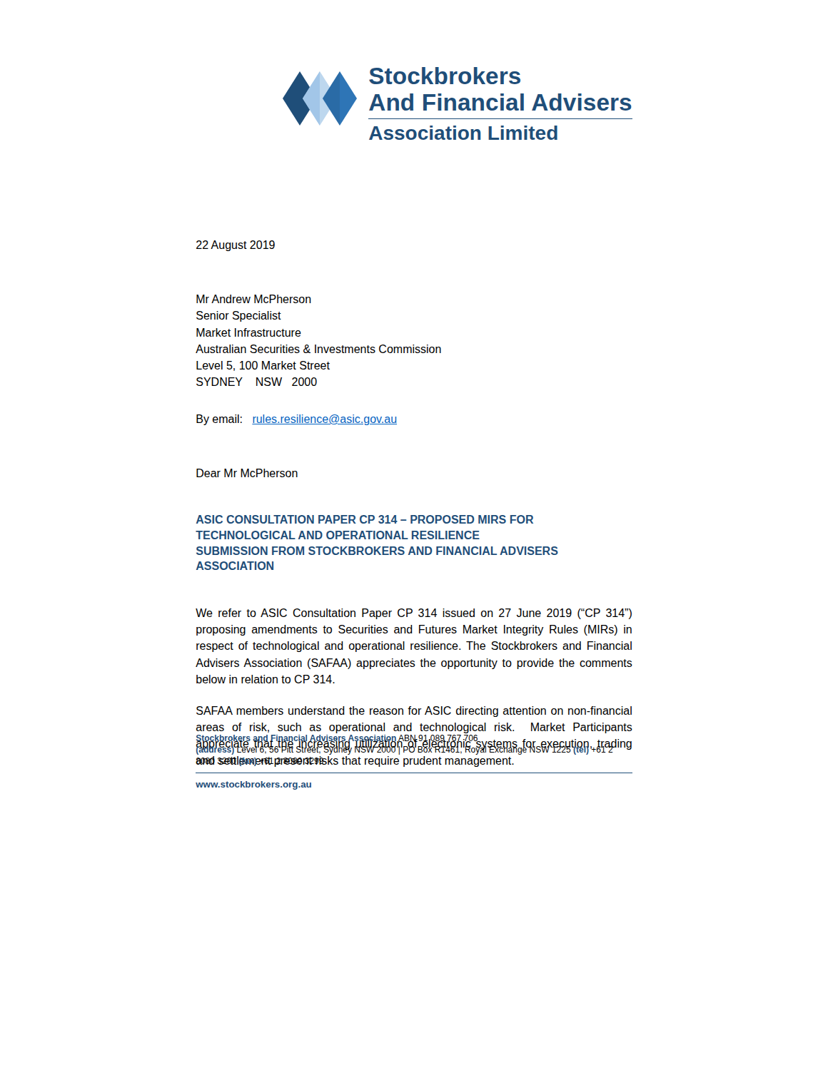Stockbrokers
And Financial Advisers
Association Limited
22 August 2019
Mr Andrew McPherson
Senior Specialist
Market Infrastructure
Australian Securities & Investments Commission
Level 5, 100 Market Street
SYDNEY NSW 2000
By email: rules.resilience@asic.gov.au
Dear Mr McPherson
ASIC Consultation Paper CP 314 – Proposed MIRs for
Technological and Operational Resilience
Submission from Stockbrokers and Financial Advisers
Association
We refer to ASIC Consultation Paper CP 314 issued on 27 June 2019 (“CP 314”) proposing amendments to Securities and Futures Market Integrity Rules (MIRs) in respect of technological and operational resilience. The Stockbrokers and Financial Advisers Association (SAFAA) appreciates the opportunity to provide the comments below in relation to CP 314.
SAFAA members understand the reason for ASIC directing attention on non-financial areas of risk, such as operational and technological risk. Market Participants appreciate that the increasing utilization of electronic systems for execution, trading and settlement present risks that require prudent management.
Stockbrokers and Financial Advisers Association ABN 91 089 767 706
(address) Level 6, 56 Pitt Street, Sydney NSW 2000 | PO Box R1461, Royal Exchange NSW 1225 (tel) +61 2 8080 3200 (fax) +61 2 8080 3299
www.stockbrokers.org.au